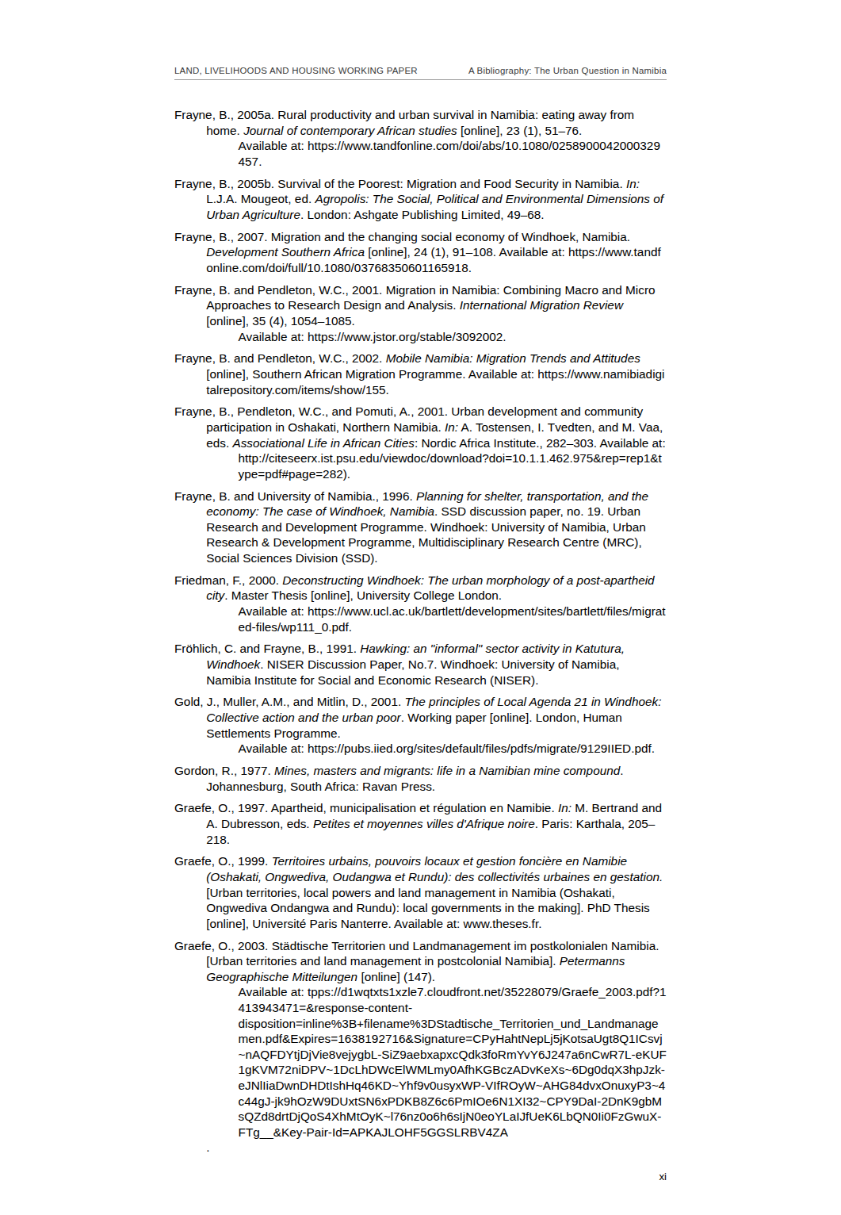LAND, LIVELIHOODS AND HOUSING Working Paper A Bibliography: The Urban Question in Namibia
Frayne, B., 2005a. Rural productivity and urban survival in Namibia: eating away from home. Journal of contemporary African studies [online], 23 (1), 51–76. Available at: https://www.tandfonline.com/doi/abs/10.1080/0258900042000329457.
Frayne, B., 2005b. Survival of the Poorest: Migration and Food Security in Namibia. In: L.J.A. Mougeot, ed. Agropolis: The Social, Political and Environmental Dimensions of Urban Agriculture. London: Ashgate Publishing Limited, 49–68.
Frayne, B., 2007. Migration and the changing social economy of Windhoek, Namibia. Development Southern Africa [online], 24 (1), 91–108. Available at: https://www.tandfonline.com/doi/full/10.1080/03768350601165918.
Frayne, B. and Pendleton, W.C., 2001. Migration in Namibia: Combining Macro and Micro Approaches to Research Design and Analysis. International Migration Review [online], 35 (4), 1054–1085. Available at: https://www.jstor.org/stable/3092002.
Frayne, B. and Pendleton, W.C., 2002. Mobile Namibia: Migration Trends and Attitudes [online], Southern African Migration Programme. Available at: https://www.namibiadigitalrepository.com/items/show/155.
Frayne, B., Pendleton, W.C., and Pomuti, A., 2001. Urban development and community participation in Oshakati, Northern Namibia. In: A. Tostensen, I. Tvedten, and M. Vaa, eds. Associational Life in African Cities: Nordic Africa Institute., 282–303. Available at: http://citeseerx.ist.psu.edu/viewdoc/download?doi=10.1.1.462.975&rep=rep1&type=pdf#page=282).
Frayne, B. and University of Namibia., 1996. Planning for shelter, transportation, and the economy: The case of Windhoek, Namibia. SSD discussion paper, no. 19. Urban Research and Development Programme. Windhoek: University of Namibia, Urban Research & Development Programme, Multidisciplinary Research Centre (MRC), Social Sciences Division (SSD).
Friedman, F., 2000. Deconstructing Windhoek: The urban morphology of a post-apartheid city. Master Thesis [online], University College London. Available at: https://www.ucl.ac.uk/bartlett/development/sites/bartlett/files/migrated-files/wp111_0.pdf.
Fröhlich, C. and Frayne, B., 1991. Hawking: an "informal" sector activity in Katutura, Windhoek. NISER Discussion Paper, No.7. Windhoek: University of Namibia, Namibia Institute for Social and Economic Research (NISER).
Gold, J., Muller, A.M., and Mitlin, D., 2001. The principles of Local Agenda 21 in Windhoek: Collective action and the urban poor. Working paper [online]. London, Human Settlements Programme. Available at: https://pubs.iied.org/sites/default/files/pdfs/migrate/9129IIED.pdf.
Gordon, R., 1977. Mines, masters and migrants: life in a Namibian mine compound. Johannesburg, South Africa: Ravan Press.
Graefe, O., 1997. Apartheid, municipalisation et régulation en Namibie. In: M. Bertrand and A. Dubresson, eds. Petites et moyennes villes d'Afrique noire. Paris: Karthala, 205–218.
Graefe, O., 1999. Territoires urbains, pouvoirs locaux et gestion foncière en Namibie (Oshakati, Ongwediva, Oudangwa et Rundu): des collectivités urbaines en gestation. [Urban territories, local powers and land management in Namibia (Oshakati, Ongwediva Ondangwa and Rundu): local governments in the making]. PhD Thesis [online], Université Paris Nanterre. Available at: www.theses.fr.
Graefe, O., 2003. Städtische Territorien und Landmanagement im postkolonialen Namibia. [Urban territories and land management in postcolonial Namibia]. Petermanns Geographische Mitteilungen [online] (147). Available at: tpps://d1wqtxts1xzle7.cloudfront.net/35228079/Graefe_2003.pdf?1413943471=&response-content- disposition=inline%3B+filename%3DStadtische_Territorien_und_Landmanagemen.pdf&Expires=1638192716&Signature=CPyHahtNepLj5jKotsaUgt8Q1ICsvj~nAQFDYtjDjVie8vejygbL-SiZ9aebxapxcQdk3foRmYvY6J247a6nCwR7L-eKUF1gKVM72niDPV~1DcLhDWcElWMLmy0AfhKGBczADvKeXs~6Dg0dqX3hpJzk-eJNlIiaDwnDHDtIshHq46KD~Yhf9v0usyxWP-VIfROyW~AHG84dvxOnuxyP3~4c44gJ-jk9hOzW9DUxtSN6xPDKB8Z6c6PmIOe6N1XI32~CPY9DaI-2DnK9gbMsQZd8drtDjQoS4XhMtOyK~l76nz0o6h6sIjN0eoYLaIJfUeK6LbQN0Ii0FzGwuX-FTg__&Key-Pair-Id=APKAJLOHF5GGSLRBV4ZA.
xi